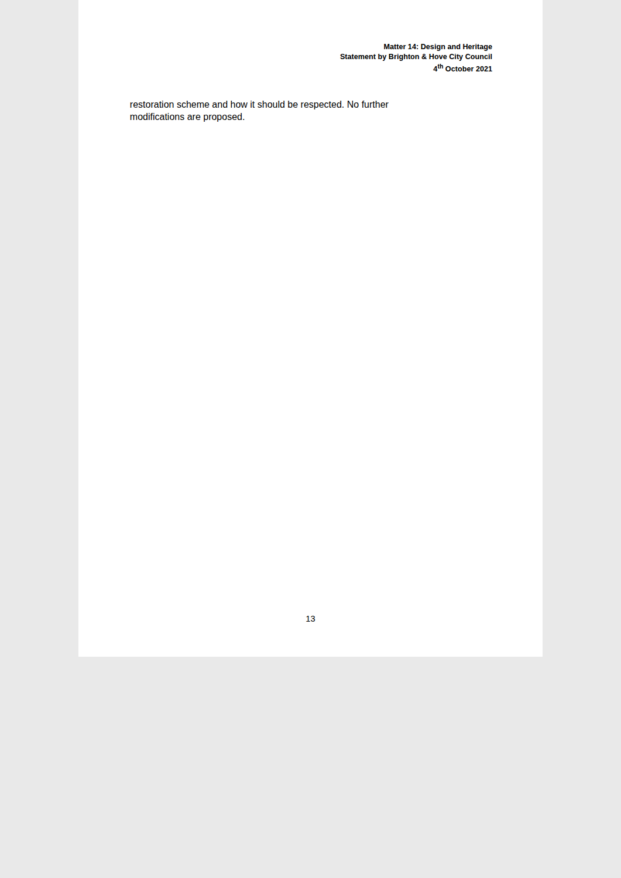Matter 14: Design and Heritage
Statement by Brighton & Hove City Council
4th October 2021
restoration scheme and how it should be respected. No further modifications are proposed.
13